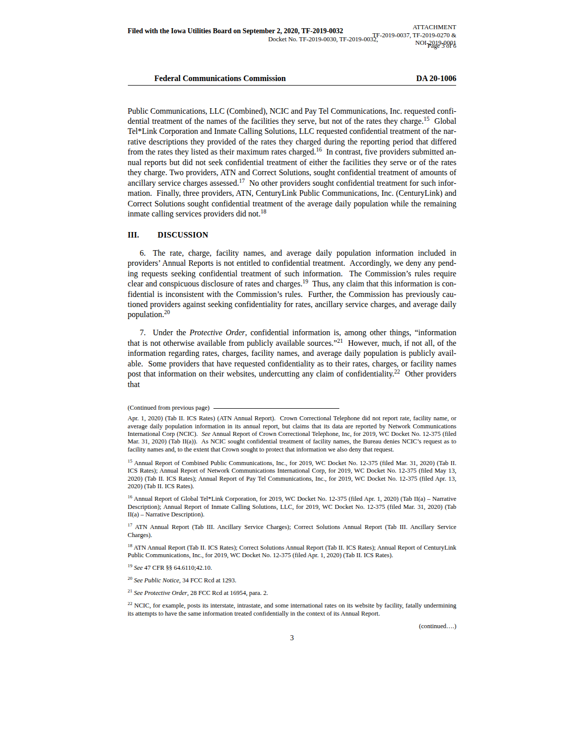Filed with the Iowa Utilities Board on September 2, 2020, TF-2019-0032
ATTACHMENT
TF-2019-0037, TF-2019-0270 &
NOI-2019-0001
Docket No. TF-2019-0030, TF-2019-0032,
Federal Communications Commission
DA 20-1006
Page 3 of 6
Public Communications, LLC (Combined), NCIC and Pay Tel Communications, Inc. requested confidential treatment of the names of the facilities they serve, but not of the rates they charge.15 Global Tel*Link Corporation and Inmate Calling Solutions, LLC requested confidential treatment of the narrative descriptions they provided of the rates they charged during the reporting period that differed from the rates they listed as their maximum rates charged.16 In contrast, five providers submitted annual reports but did not seek confidential treatment of either the facilities they serve or of the rates they charge. Two providers, ATN and Correct Solutions, sought confidential treatment of amounts of ancillary service charges assessed.17 No other providers sought confidential treatment for such information. Finally, three providers, ATN, CenturyLink Public Communications, Inc. (CenturyLink) and Correct Solutions sought confidential treatment of the average daily population while the remaining inmate calling services providers did not.18
III. DISCUSSION
6. The rate, charge, facility names, and average daily population information included in providers’ Annual Reports is not entitled to confidential treatment. Accordingly, we deny any pending requests seeking confidential treatment of such information. The Commission’s rules require clear and conspicuous disclosure of rates and charges.19 Thus, any claim that this information is confidential is inconsistent with the Commission’s rules. Further, the Commission has previously cautioned providers against seeking confidentiality for rates, ancillary service charges, and average daily population.20
7. Under the Protective Order, confidential information is, among other things, “information that is not otherwise available from publicly available sources.”21 However, much, if not all, of the information regarding rates, charges, facility names, and average daily population is publicly available. Some providers that have requested confidentiality as to their rates, charges, or facility names post that information on their websites, undercutting any claim of confidentiality.22 Other providers that
(Continued from previous page)
Apr. 1, 2020) (Tab II. ICS Rates) (ATN Annual Report). Crown Correctional Telephone did not report rate, facility name, or average daily population information in its annual report, but claims that its data are reported by Network Communications International Corp (NCIC). See Annual Report of Crown Correctional Telephone, Inc, for 2019, WC Docket No. 12-375 (filed Mar. 31, 2020) (Tab II(a)). As NCIC sought confidential treatment of facility names, the Bureau denies NCIC’s request as to facility names and, to the extent that Crown sought to protect that information we also deny that request.
15 Annual Report of Combined Public Communications, Inc., for 2019, WC Docket No. 12-375 (filed Mar. 31, 2020) (Tab II. ICS Rates); Annual Report of Network Communications International Corp, for 2019, WC Docket No. 12-375 (filed May 13, 2020) (Tab II. ICS Rates); Annual Report of Pay Tel Communications, Inc., for 2019, WC Docket No. 12-375 (filed Apr. 13, 2020) (Tab II. ICS Rates).
16 Annual Report of Global Tel*Link Corporation, for 2019, WC Docket No. 12-375 (filed Apr. 1, 2020) (Tab II(a) – Narrative Description); Annual Report of Inmate Calling Solutions, LLC, for 2019, WC Docket No. 12-375 (filed Mar. 31, 2020) (Tab II(a) – Narrative Description).
17 ATN Annual Report (Tab III. Ancillary Service Charges); Correct Solutions Annual Report (Tab III. Ancillary Service Charges).
18 ATN Annual Report (Tab II. ICS Rates); Correct Solutions Annual Report (Tab II. ICS Rates); Annual Report of CenturyLink Public Communications, Inc., for 2019, WC Docket No. 12-375 (filed Apr. 1, 2020) (Tab II. ICS Rates).
19 See 47 CFR §§ 64.6110;42.10.
20 See Public Notice, 34 FCC Rcd at 1293.
21 See Protective Order, 28 FCC Rcd at 16954, para. 2.
22 NCIC, for example, posts its interstate, intrastate, and some international rates on its website by facility, fatally undermining its attempts to have the same information treated confidentially in the context of its Annual Report.
(continued….)
3